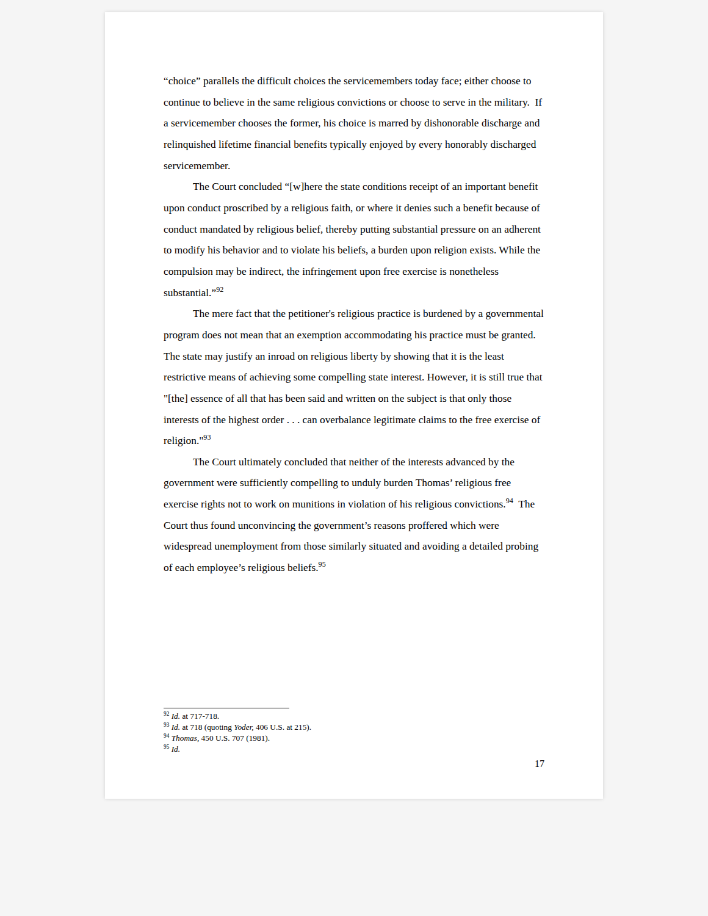“choice” parallels the difficult choices the servicemembers today face; either choose to continue to believe in the same religious convictions or choose to serve in the military. If a servicemember chooses the former, his choice is marred by dishonorable discharge and relinquished lifetime financial benefits typically enjoyed by every honorably discharged servicemember.
The Court concluded “[w]here the state conditions receipt of an important benefit upon conduct proscribed by a religious faith, or where it denies such a benefit because of conduct mandated by religious belief, thereby putting substantial pressure on an adherent to modify his behavior and to violate his beliefs, a burden upon religion exists. While the compulsion may be indirect, the infringement upon free exercise is nonetheless substantial.”92
The mere fact that the petitioner's religious practice is burdened by a governmental program does not mean that an exemption accommodating his practice must be granted. The state may justify an inroad on religious liberty by showing that it is the least restrictive means of achieving some compelling state interest. However, it is still true that "[the] essence of all that has been said and written on the subject is that only those interests of the highest order . . . can overbalance legitimate claims to the free exercise of religion."93
The Court ultimately concluded that neither of the interests advanced by the government were sufficiently compelling to unduly burden Thomas’ religious free exercise rights not to work on munitions in violation of his religious convictions.94 The Court thus found unconvincing the government’s reasons proffered which were widespread unemployment from those similarly situated and avoiding a detailed probing of each employee’s religious beliefs.95
92 Id. at 717-718.
93 Id. at 718 (quoting Yoder, 406 U.S. at 215).
94 Thomas, 450 U.S. 707 (1981).
95 Id.
17